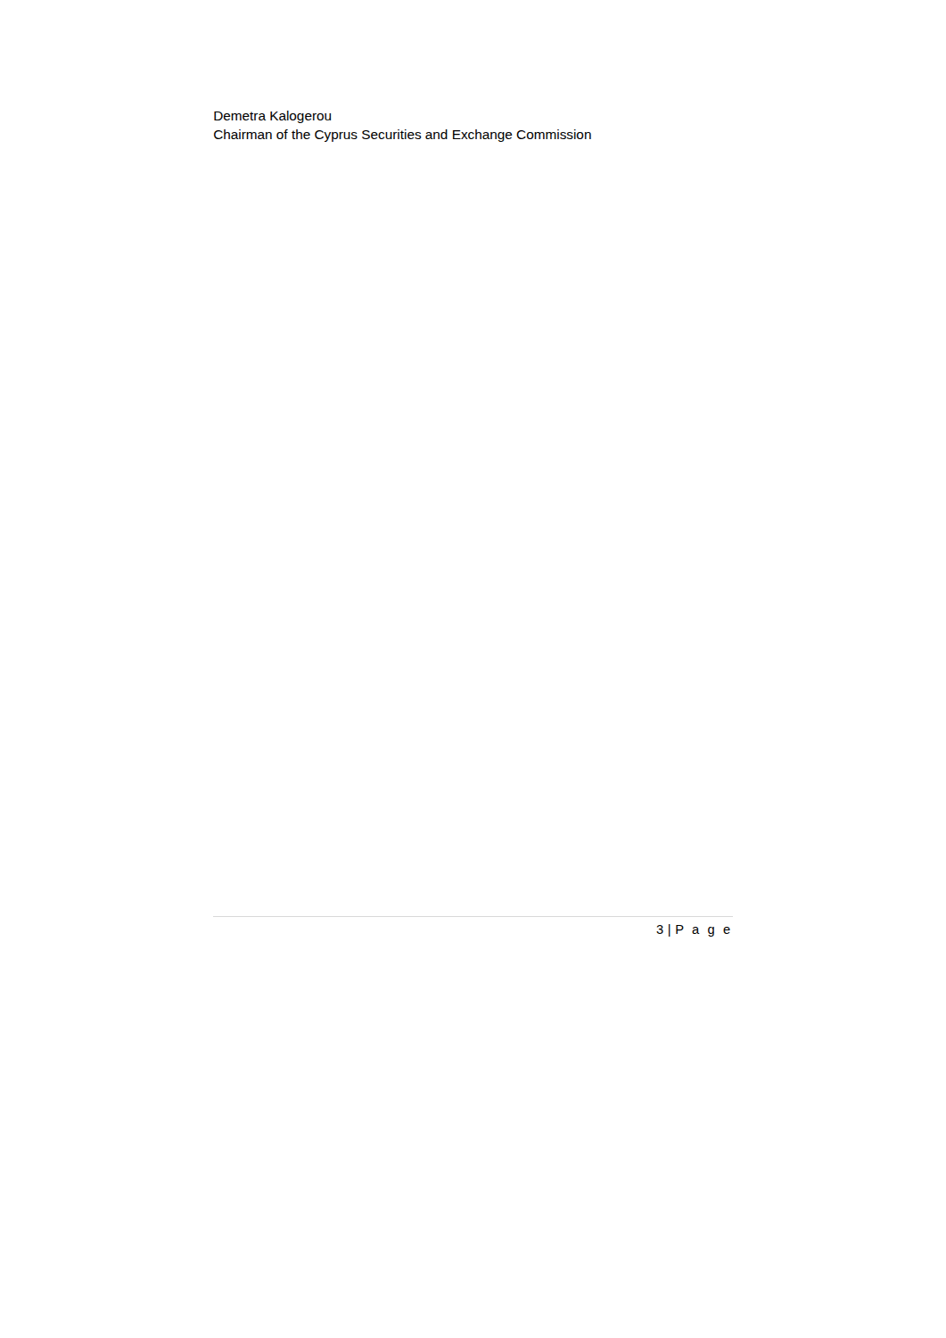Demetra Kalogerou
Chairman of the Cyprus Securities and Exchange Commission
3 | P a g e